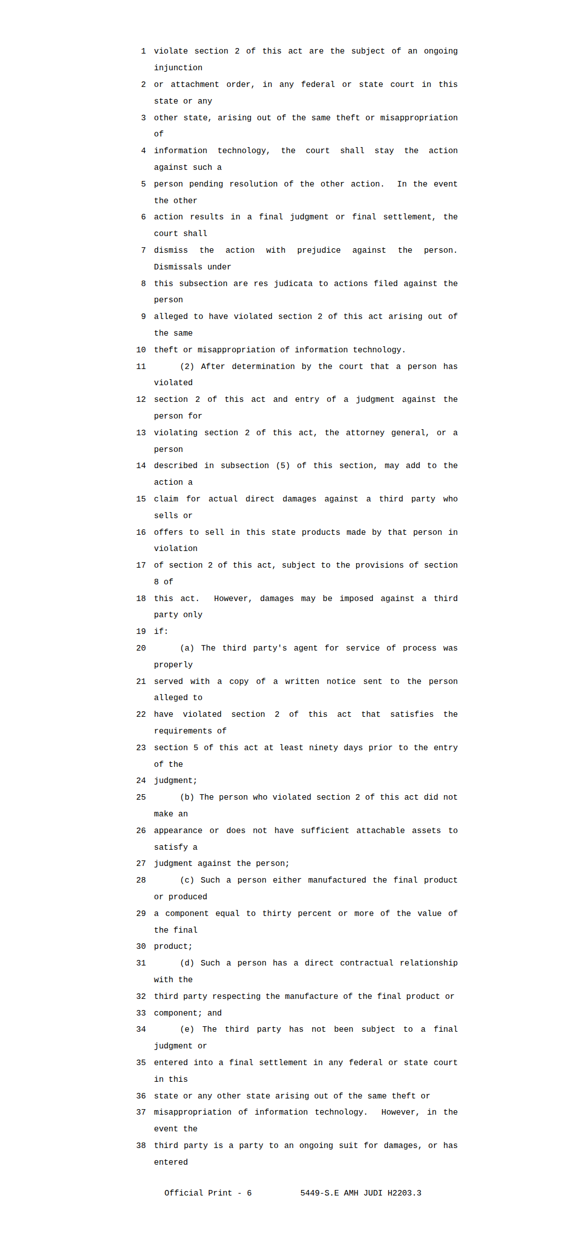violate section 2 of this act are the subject of an ongoing injunction
or attachment order, in any federal or state court in this state or any
other state, arising out of the same theft or misappropriation of
information technology, the court shall stay the action against such a
person pending resolution of the other action. In the event the other
action results in a final judgment or final settlement, the court shall
dismiss the action with prejudice against the person. Dismissals under
this subsection are res judicata to actions filed against the person
alleged to have violated section 2 of this act arising out of the same
theft or misappropriation of information technology.
(2) After determination by the court that a person has violated
section 2 of this act and entry of a judgment against the person for
violating section 2 of this act, the attorney general, or a person
described in subsection (5) of this section, may add to the action a
claim for actual direct damages against a third party who sells or
offers to sell in this state products made by that person in violation
of section 2 of this act, subject to the provisions of section 8 of
this act. However, damages may be imposed against a third party only
if:
(a) The third party's agent for service of process was properly
served with a copy of a written notice sent to the person alleged to
have violated section 2 of this act that satisfies the requirements of
section 5 of this act at least ninety days prior to the entry of the
judgment;
(b) The person who violated section 2 of this act did not make an
appearance or does not have sufficient attachable assets to satisfy a
judgment against the person;
(c) Such a person either manufactured the final product or produced
a component equal to thirty percent or more of the value of the final
product;
(d) Such a person has a direct contractual relationship with the
third party respecting the manufacture of the final product or
component; and
(e) The third party has not been subject to a final judgment or
entered into a final settlement in any federal or state court in this
state or any other state arising out of the same theft or
misappropriation of information technology. However, in the event the
third party is a party to an ongoing suit for damages, or has entered
Official Print - 6 5449-S.E AMH JUDI H2203.3